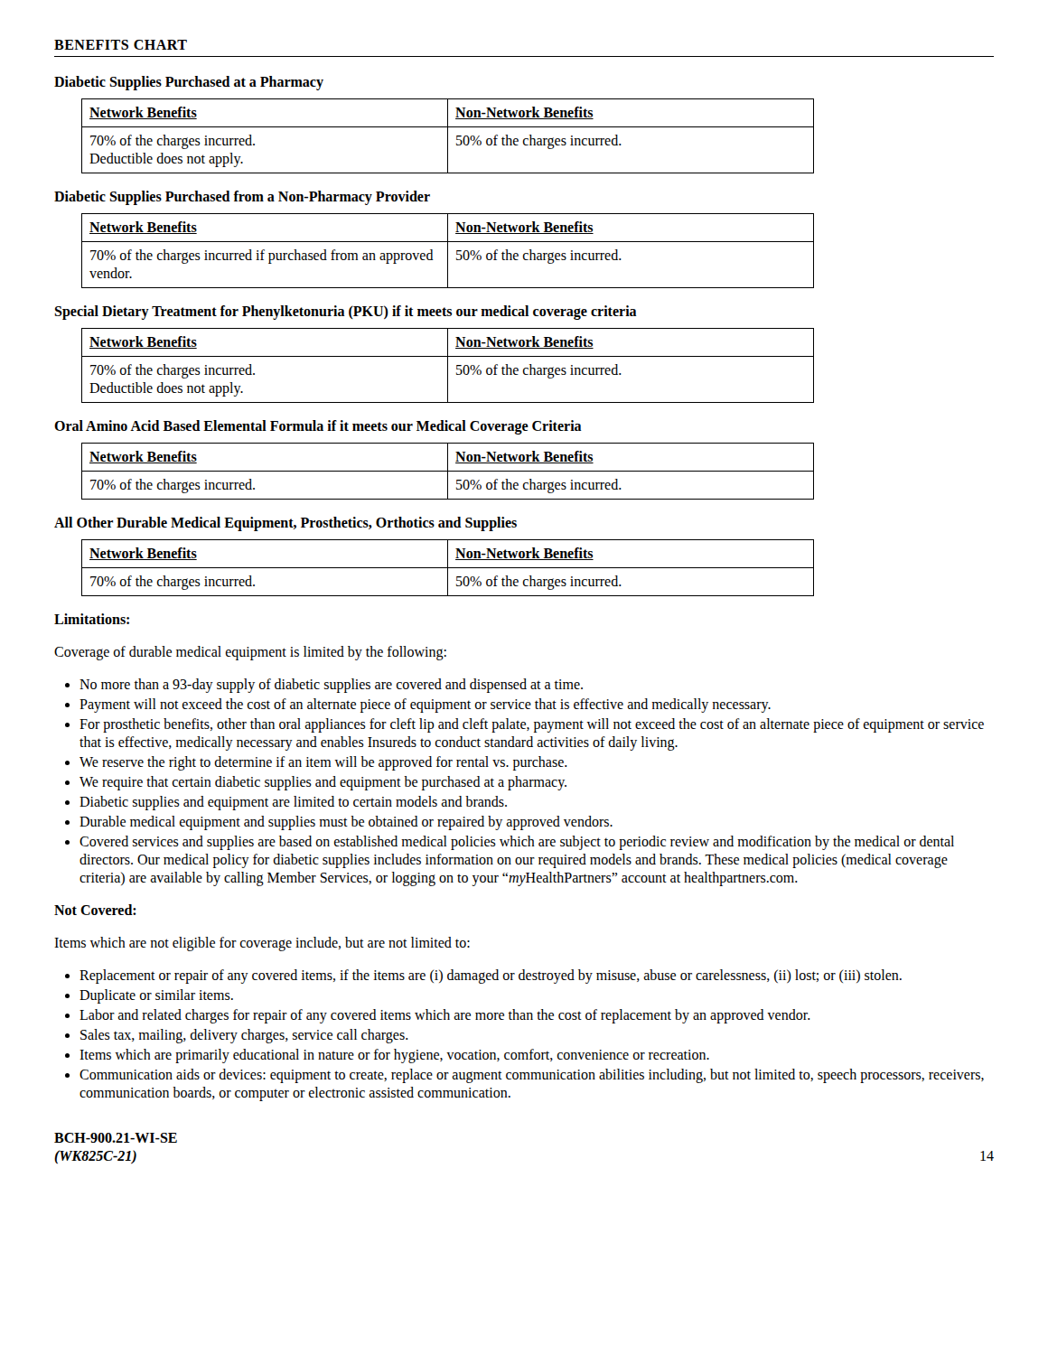BENEFITS CHART
Diabetic Supplies Purchased at a Pharmacy
| Network Benefits | Non-Network Benefits |
| --- | --- |
| 70% of the charges incurred. Deductible does not apply. | 50% of the charges incurred. |
Diabetic Supplies Purchased from a Non-Pharmacy Provider
| Network Benefits | Non-Network Benefits |
| --- | --- |
| 70% of the charges incurred if purchased from an approved vendor. | 50% of the charges incurred. |
Special Dietary Treatment for Phenylketonuria (PKU) if it meets our medical coverage criteria
| Network Benefits | Non-Network Benefits |
| --- | --- |
| 70% of the charges incurred. Deductible does not apply. | 50% of the charges incurred. |
Oral Amino Acid Based Elemental Formula if it meets our Medical Coverage Criteria
| Network Benefits | Non-Network Benefits |
| --- | --- |
| 70% of the charges incurred. | 50% of the charges incurred. |
All Other Durable Medical Equipment, Prosthetics, Orthotics and Supplies
| Network Benefits | Non-Network Benefits |
| --- | --- |
| 70% of the charges incurred. | 50% of the charges incurred. |
Limitations:
Coverage of durable medical equipment is limited by the following:
No more than a 93-day supply of diabetic supplies are covered and dispensed at a time.
Payment will not exceed the cost of an alternate piece of equipment or service that is effective and medically necessary.
For prosthetic benefits, other than oral appliances for cleft lip and cleft palate, payment will not exceed the cost of an alternate piece of equipment or service that is effective, medically necessary and enables Insureds to conduct standard activities of daily living.
We reserve the right to determine if an item will be approved for rental vs. purchase.
We require that certain diabetic supplies and equipment be purchased at a pharmacy.
Diabetic supplies and equipment are limited to certain models and brands.
Durable medical equipment and supplies must be obtained or repaired by approved vendors.
Covered services and supplies are based on established medical policies which are subject to periodic review and modification by the medical or dental directors. Our medical policy for diabetic supplies includes information on our required models and brands. These medical policies (medical coverage criteria) are available by calling Member Services, or logging on to your “my HealthPartners” account at healthpartners.com.
Not Covered:
Items which are not eligible for coverage include, but are not limited to:
Replacement or repair of any covered items, if the items are (i) damaged or destroyed by misuse, abuse or carelessness, (ii) lost; or (iii) stolen.
Duplicate or similar items.
Labor and related charges for repair of any covered items which are more than the cost of replacement by an approved vendor.
Sales tax, mailing, delivery charges, service call charges.
Items which are primarily educational in nature or for hygiene, vocation, comfort, convenience or recreation.
Communication aids or devices: equipment to create, replace or augment communication abilities including, but not limited to, speech processors, receivers, communication boards, or computer or electronic assisted communication.
BCH-900.21-WI-SE
(WK825C-21) 14